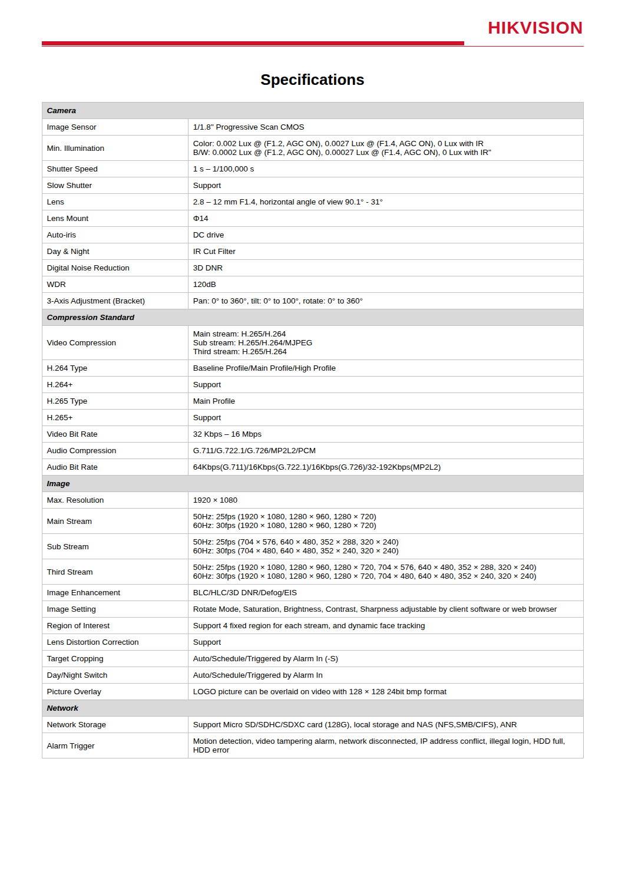HIKVISION
Specifications
| Camera |
| Image Sensor | 1/1.8'' Progressive Scan CMOS |
| Min. Illumination | Color: 0.002 Lux @ (F1.2, AGC ON), 0.0027 Lux @ (F1.4, AGC ON), 0 Lux with IR B/W: 0.0002 Lux @ (F1.2, AGC ON), 0.00027 Lux @ (F1.4, AGC ON), 0 Lux with IR" |
| Shutter Speed | 1 s – 1/100,000 s |
| Slow Shutter | Support |
| Lens | 2.8 – 12 mm F1.4, horizontal angle of view 90.1° - 31° |
| Lens Mount | Φ14 |
| Auto-iris | DC drive |
| Day & Night | IR Cut Filter |
| Digital Noise Reduction | 3D DNR |
| WDR | 120dB |
| 3-Axis Adjustment (Bracket) | Pan: 0° to 360°, tilt: 0° to 100°, rotate: 0° to 360° |
| Compression Standard |
| Video Compression | Main stream: H.265/H.264 Sub stream: H.265/H.264/MJPEG Third stream: H.265/H.264 |
| H.264 Type | Baseline Profile/Main Profile/High Profile |
| H.264+ | Support |
| H.265 Type | Main Profile |
| H.265+ | Support |
| Video Bit Rate | 32 Kbps – 16 Mbps |
| Audio Compression | G.711/G.722.1/G.726/MP2L2/PCM |
| Audio Bit Rate | 64Kbps(G.711)/16Kbps(G.722.1)/16Kbps(G.726)/32-192Kbps(MP2L2) |
| Image |
| Max. Resolution | 1920 × 1080 |
| Main Stream | 50Hz: 25fps (1920 × 1080, 1280 × 960, 1280 × 720) 60Hz: 30fps (1920 × 1080, 1280 × 960, 1280 × 720) |
| Sub Stream | 50Hz: 25fps (704 × 576, 640 × 480, 352 × 288, 320 × 240) 60Hz: 30fps (704 × 480, 640 × 480, 352 × 240, 320 × 240) |
| Third Stream | 50Hz: 25fps (1920 × 1080, 1280 × 960, 1280 × 720, 704 × 576, 640 × 480, 352 × 288, 320 × 240) 60Hz: 30fps (1920 × 1080, 1280 × 960, 1280 × 720, 704 × 480, 640 × 480, 352 × 240, 320 × 240) |
| Image Enhancement | BLC/HLC/3D DNR/Defog/EIS |
| Image Setting | Rotate Mode, Saturation, Brightness, Contrast, Sharpness adjustable by client software or web browser |
| Region of Interest | Support 4 fixed region for each stream, and dynamic face tracking |
| Lens Distortion Correction | Support |
| Target Cropping | Auto/Schedule/Triggered by Alarm In (-S) |
| Day/Night Switch | Auto/Schedule/Triggered by Alarm In |
| Picture Overlay | LOGO picture can be overlaid on video with 128 × 128 24bit bmp format |
| Network |
| Network Storage | Support Micro SD/SDHC/SDXC card (128G), local storage and NAS (NFS,SMB/CIFS), ANR |
| Alarm Trigger | Motion detection, video tampering alarm, network disconnected, IP address conflict, illegal login, HDD full, HDD error |